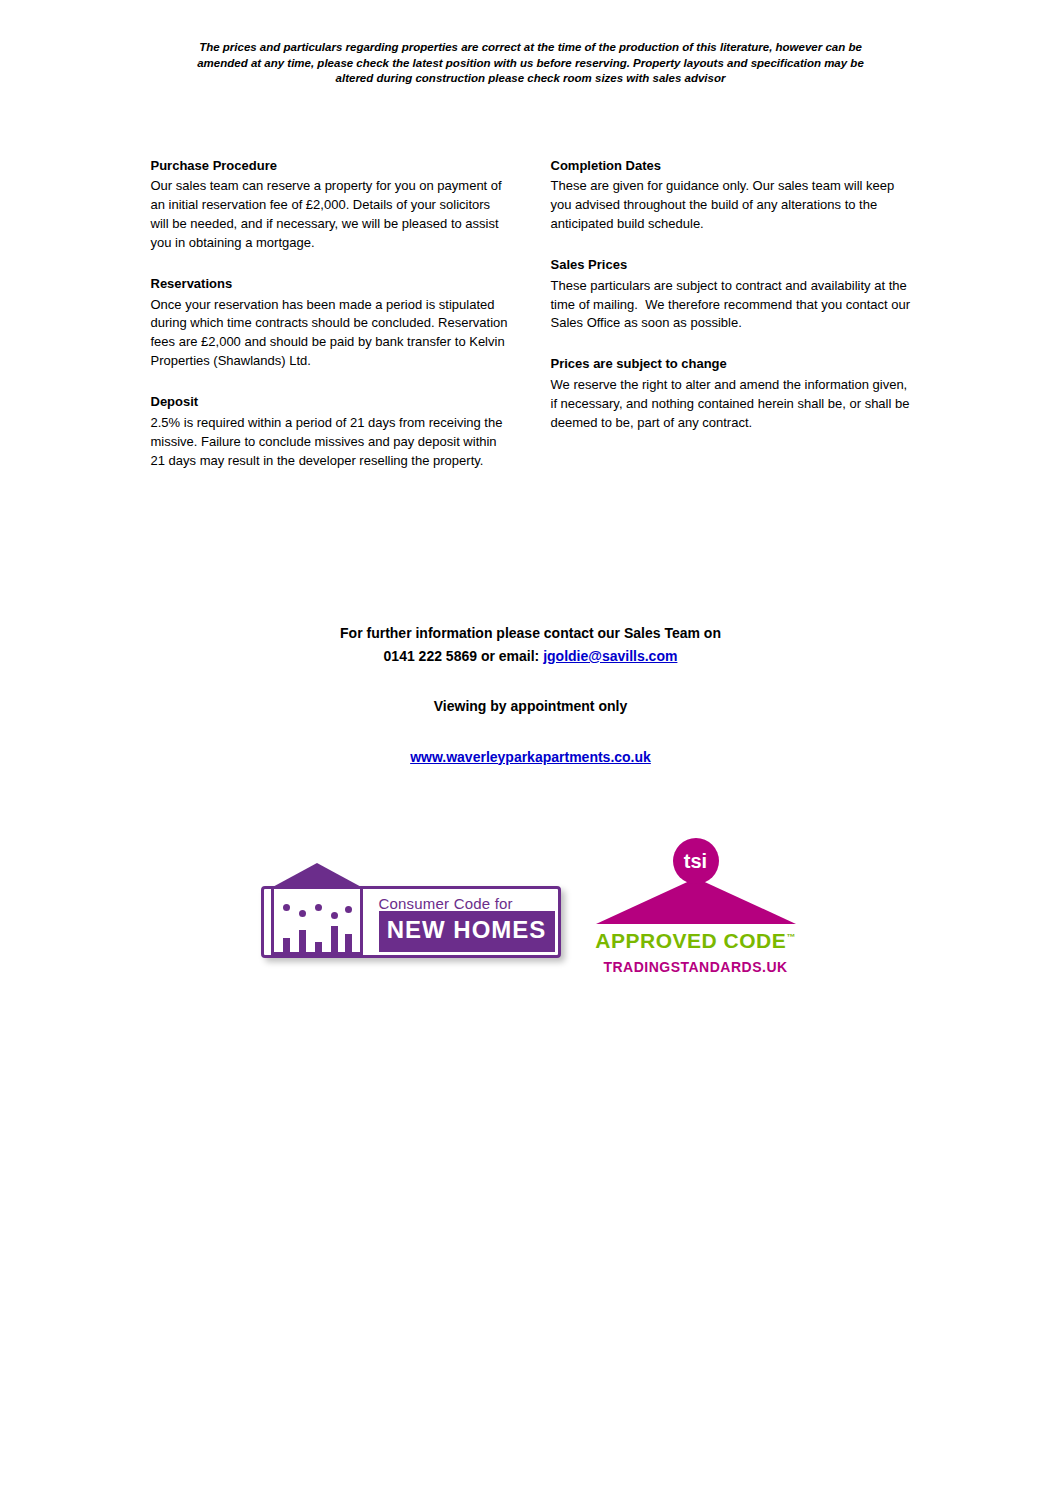The prices and particulars regarding properties are correct at the time of the production of this literature, however can be amended at any time, please check the latest position with us before reserving. Property layouts and specification may be altered during construction please check room sizes with sales advisor
Purchase Procedure
Our sales team can reserve a property for you on payment of an initial reservation fee of £2,000. Details of your solicitors will be needed, and if necessary, we will be pleased to assist you in obtaining a mortgage.
Reservations
Once your reservation has been made a period is stipulated during which time contracts should be concluded. Reservation fees are £2,000 and should be paid by bank transfer to Kelvin Properties (Shawlands) Ltd.
Deposit
2.5% is required within a period of 21 days from receiving the missive. Failure to conclude missives and pay deposit within 21 days may result in the developer reselling the property.
Completion Dates
These are given for guidance only. Our sales team will keep you advised throughout the build of any alterations to the anticipated build schedule.
Sales Prices
These particulars are subject to contract and availability at the time of mailing. We therefore recommend that you contact our Sales Office as soon as possible.
Prices are subject to change
We reserve the right to alter and amend the information given, if necessary, and nothing contained herein shall be, or shall be deemed to be, part of any contract.
For further information please contact our Sales Team on
0141 222 5869 or email: jgoldie@savills.com
Viewing by appointment only
www.waverleyparkapartments.co.uk
Consumer Code for
NEW HOMES
tsi
APPROVED CODE™
TRADINGSTANDARDS.UK